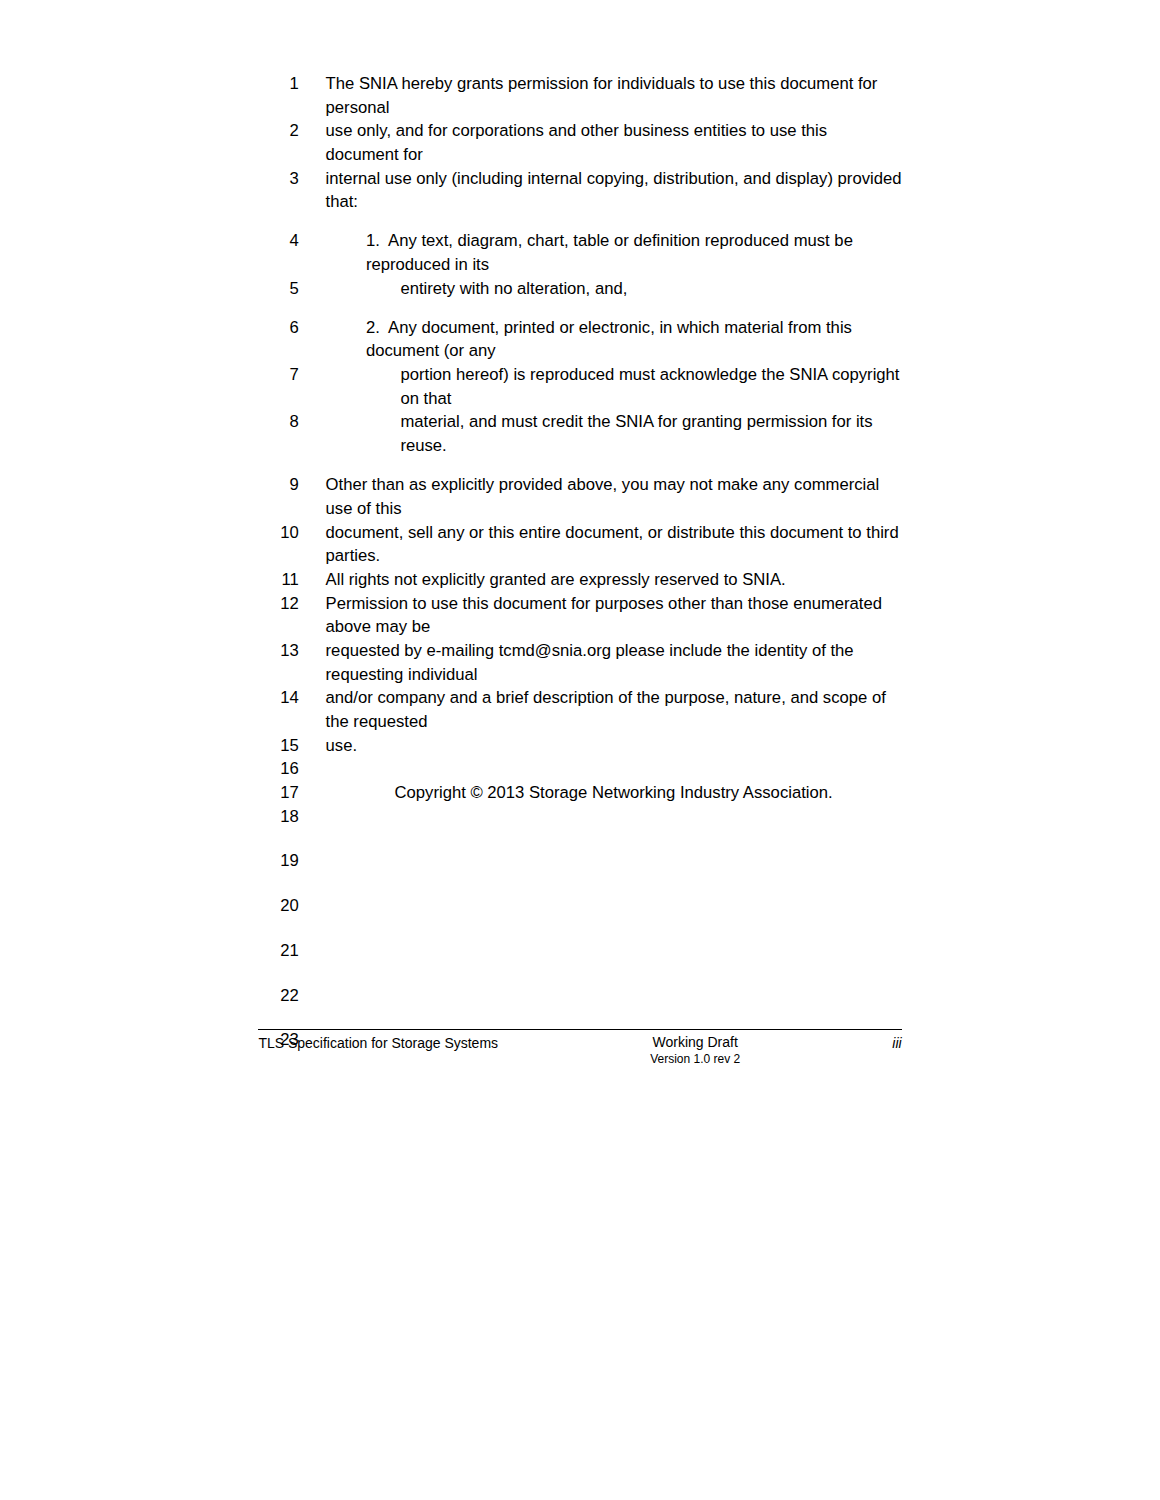1
The SNIA hereby grants permission for individuals to use this document for personal
2
use only, and for corporations and other business entities to use this document for
3
internal use only (including internal copying, distribution, and display) provided that:
4
1. Any text, diagram, chart, table or definition reproduced must be reproduced in its
5
entirety with no alteration, and,
6
2. Any document, printed or electronic, in which material from this document (or any
7
portion hereof) is reproduced must acknowledge the SNIA copyright on that
8
material, and must credit the SNIA for granting permission for its reuse.
9
Other than as explicitly provided above, you may not make any commercial use of this
10
document, sell any or this entire document, or distribute this document to third parties.
11
All rights not explicitly granted are expressly reserved to SNIA.
12
Permission to use this document for purposes other than those enumerated above may be
13
requested by e-mailing tcmd@snia.org please include the identity of the requesting individual
14
and/or company and a brief description of the purpose, nature, and scope of the requested
15
use.
16
17
Copyright © 2013 Storage Networking Industry Association.
18
19
20
21
22
23
TLS Specification for Storage Systems
Working Draft Version 1.0 rev 2
iii